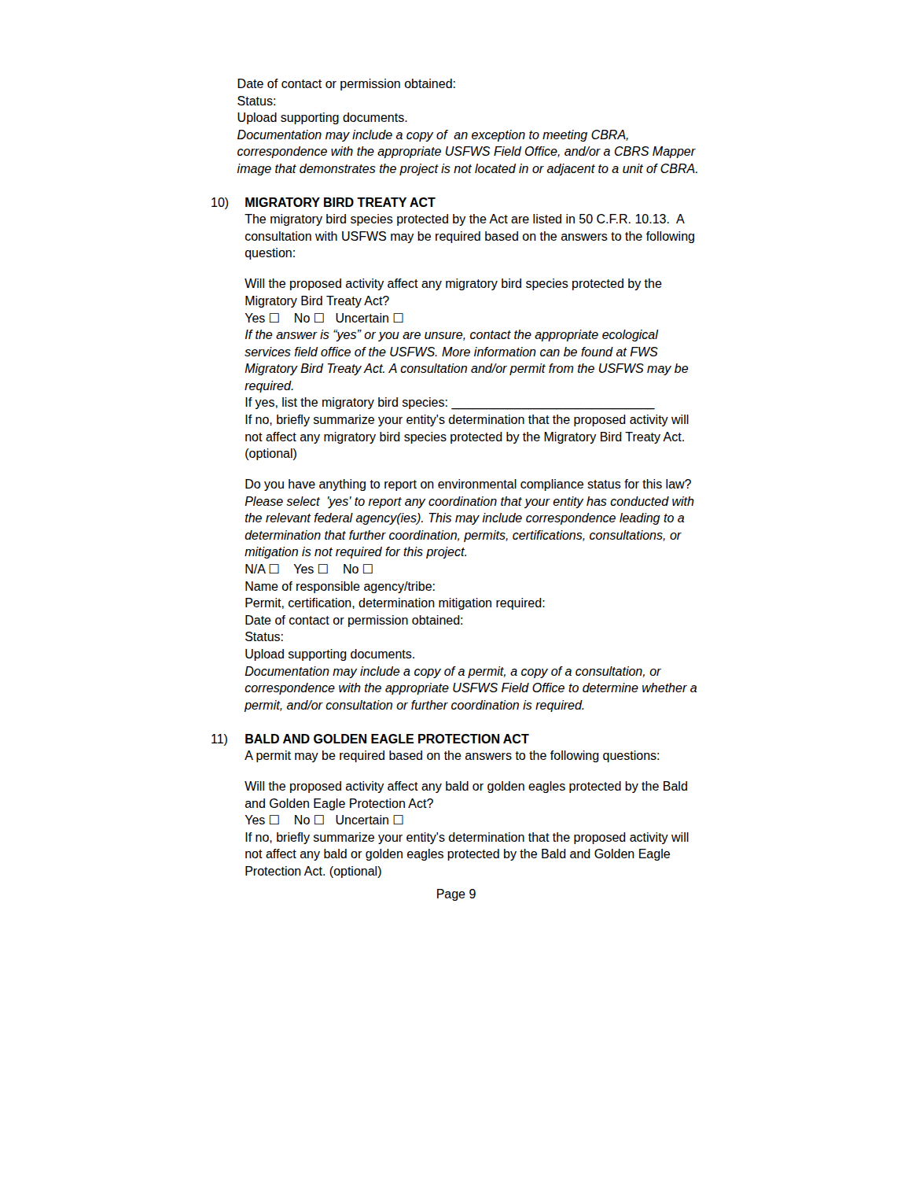Date of contact or permission obtained:
Status:
Upload supporting documents.
Documentation may include a copy of an exception to meeting CBRA, correspondence with the appropriate USFWS Field Office, and/or a CBRS Mapper image that demonstrates the project is not located in or adjacent to a unit of CBRA.
10)
MIGRATORY BIRD TREATY ACT
The migratory bird species protected by the Act are listed in 50 C.F.R. 10.13. A consultation with USFWS may be required based on the answers to the following question:
Will the proposed activity affect any migratory bird species protected by the Migratory Bird Treaty Act?
Yes ☐ No ☐ Uncertain ☐
If the answer is “yes” or you are unsure, contact the appropriate ecological services field office of the USFWS. More information can be found at FWS Migratory Bird Treaty Act. A consultation and/or permit from the USFWS may be required.
If yes, list the migratory bird species: _____________________________
If no, briefly summarize your entity's determination that the proposed activity will not affect any migratory bird species protected by the Migratory Bird Treaty Act. (optional)
Do you have anything to report on environmental compliance status for this law?
Please select 'yes' to report any coordination that your entity has conducted with the relevant federal agency(ies). This may include correspondence leading to a determination that further coordination, permits, certifications, consultations, or mitigation is not required for this project.
N/A ☐ Yes ☐ No ☐
Name of responsible agency/tribe:
Permit, certification, determination mitigation required:
Date of contact or permission obtained:
Status:
Upload supporting documents.
Documentation may include a copy of a permit, a copy of a consultation, or correspondence with the appropriate USFWS Field Office to determine whether a permit, and/or consultation or further coordination is required.
11)
BALD AND GOLDEN EAGLE PROTECTION ACT
A permit may be required based on the answers to the following questions:
Will the proposed activity affect any bald or golden eagles protected by the Bald and Golden Eagle Protection Act?
Yes ☐ No ☐ Uncertain ☐
If no, briefly summarize your entity's determination that the proposed activity will not affect any bald or golden eagles protected by the Bald and Golden Eagle Protection Act. (optional)
Page 9